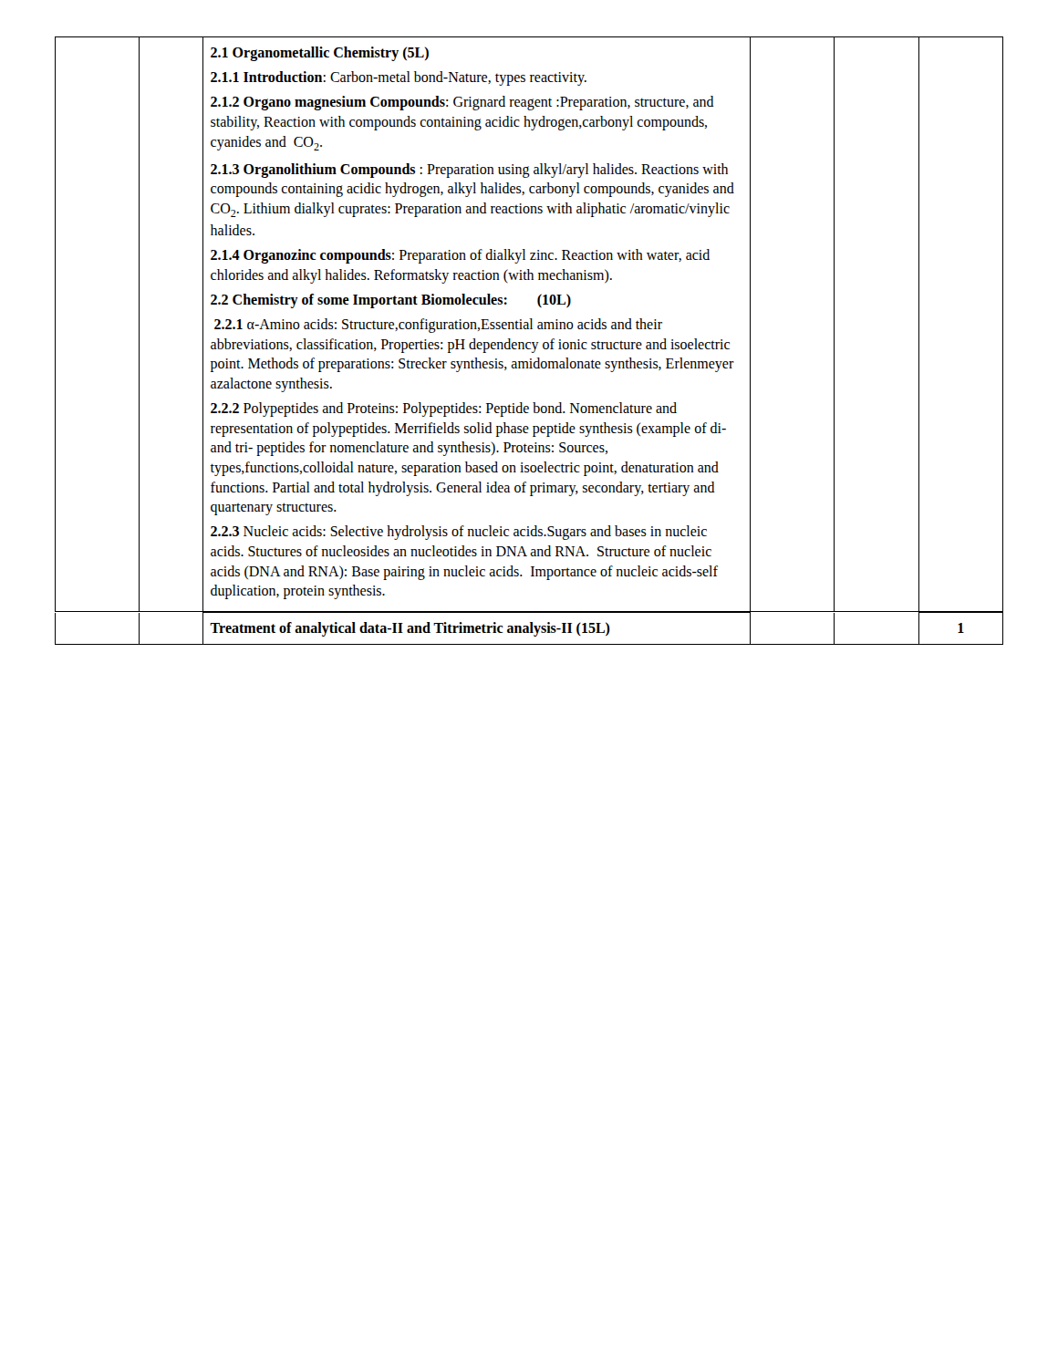| | | 2.1 Organometallic Chemistry (5L) 2.1.1 Introduction : Carbon-metal bond-Nature, types reactivity. 2.1.2 Organo magnesium Compounds : Grignard reagent :Preparation, structure, and stability, Reaction with compounds containing acidic hydrogen,carbonyl compounds, cyanides and CO 2 . 2.1.3 Organolithium Compounds : Preparation using alkyl/aryl halides. Reactions with compounds containing acidic hydrogen, alkyl halides, carbonyl compounds, cyanides and CO 2 . Lithium dialkyl cuprates: Preparation and reactions with aliphatic /aromatic/vinylic halides. 2.1.4 Organozinc compounds : Preparation of dialkyl zinc. Reaction with water, acid chlorides and alkyl halides. Reformatsky reaction (with mechanism). 2.2 Chemistry of some Important Biomolecules: (10L) 2.2.1 α-Amino acids: Structure,configuration,Essential amino acids and their abbreviations, classification, Properties: pH dependency of ionic structure and isoelectric point. Methods of preparations: Strecker synthesis, amidomalonate synthesis, Erlenmeyer azalactone synthesis. 2.2.2 Polypeptides and Proteins: Polypeptides: Peptide bond. Nomenclature and representation of polypeptides. Merrifields solid phase peptide synthesis (example of di- and tri- peptides for nomenclature and synthesis). Proteins: Sources, types,functions,colloidal nature, separation based on isoelectric point, denaturation and functions. Partial and total hydrolysis. General idea of primary, secondary, tertiary and quartenary structures. 2.2.3 Nucleic acids: Selective hydrolysis of nucleic acids.Sugars and bases in nucleic acids. Stuctures of nucleosides an nucleotides in DNA and RNA. Structure of nucleic acids (DNA and RNA): Base pairing in nucleic acids. Importance of nucleic acids-self duplication, protein synthesis. | | | |
| | | Treatment of analytical data-II and Titrimetric analysis-II (15L) | | | 1 |